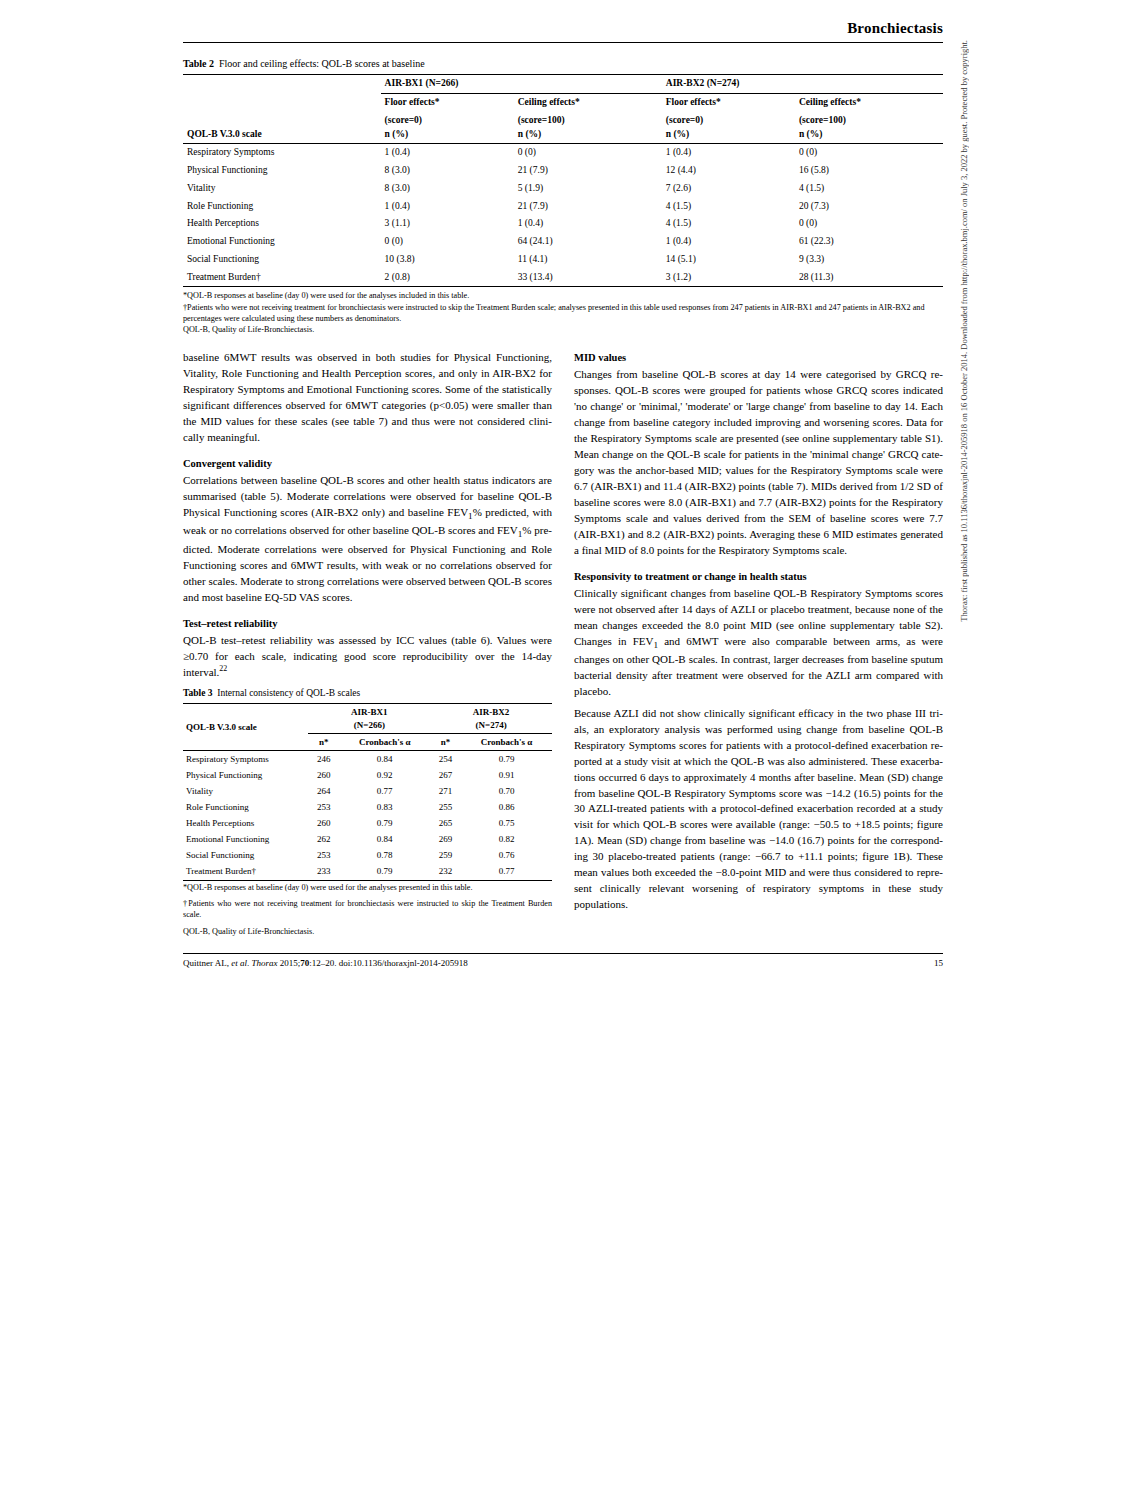Thorax: first published as 10.1136/thoraxjnl-2014-205918 on 16 October 2014. Downloaded from http://thorax.bmj.com/ on July 3, 2022 by guest. Protected by copyright.
Bronchiectasis
Table 2 Floor and ceiling effects: QOL-B scores at baseline
| QOL-B V.3.0 scale | AIR-BX1 (N=266) | AIR-BX2 (N=274) |
| --- | --- | --- |
| Floor effects* | Ceiling effects* | Floor effects* | Ceiling effects* |
| (score=0) n (%) | (score=100) n (%) | (score=0) n (%) | (score=100) n (%) |
| Respiratory Symptoms | 1 (0.4) | 0 (0) | 1 (0.4) | 0 (0) |
| Physical Functioning | 8 (3.0) | 21 (7.9) | 12 (4.4) | 16 (5.8) |
| Vitality | 8 (3.0) | 5 (1.9) | 7 (2.6) | 4 (1.5) |
| Role Functioning | 1 (0.4) | 21 (7.9) | 4 (1.5) | 20 (7.3) |
| Health Perceptions | 3 (1.1) | 1 (0.4) | 4 (1.5) | 0 (0) |
| Emotional Functioning | 0 (0) | 64 (24.1) | 1 (0.4) | 61 (22.3) |
| Social Functioning | 10 (3.8) | 11 (4.1) | 14 (5.1) | 9 (3.3) |
| Treatment Burden† | 2 (0.8) | 33 (13.4) | 3 (1.2) | 28 (11.3) |
*QOL-B responses at baseline (day 0) were used for the analyses included in this table.
†Patients who were not receiving treatment for bronchiectasis were instructed to skip the Treatment Burden scale; analyses presented in this table used responses from 247 patients in AIR-BX1 and 247 patients in AIR-BX2 and percentages were calculated using these numbers as denominators.
QOL-B, Quality of Life-Bronchiectasis.
baseline 6MWT results was observed in both studies for Physical Functioning, Vitality, Role Functioning and Health Perception scores, and only in AIR-BX2 for Respiratory Symptoms and Emotional Functioning scores. Some of the statistically significant differences observed for 6MWT categories (p<0.05) were smaller than the MID values for these scales (see table 7) and thus were not considered clinically meaningful.
Convergent validity
Correlations between baseline QOL-B scores and other health status indicators are summarised (table 5). Moderate correlations were observed for baseline QOL-B Physical Functioning scores (AIR-BX2 only) and baseline FEV1% predicted, with weak or no correlations observed for other baseline QOL-B scores and FEV1% predicted. Moderate correlations were observed for Physical Functioning and Role Functioning scores and 6MWT results, with weak or no correlations observed for other scales. Moderate to strong correlations were observed between QOL-B scores and most baseline EQ-5D VAS scores.
Test–retest reliability
QOL-B test–retest reliability was assessed by ICC values (table 6). Values were ≥0.70 for each scale, indicating good score reproducibility over the 14-day interval.22
Table 3 Internal consistency of QOL-B scales
| QOL-B V.3.0 scale | AIR-BX1 (N=266) | AIR-BX2 (N=274) |
| --- | --- | --- |
| n* | Cronbach's α | n* | Cronbach's α |
| Respiratory Symptoms | 246 | 0.84 | 254 | 0.79 |
| Physical Functioning | 260 | 0.92 | 267 | 0.91 |
| Vitality | 264 | 0.77 | 271 | 0.70 |
| Role Functioning | 253 | 0.83 | 255 | 0.86 |
| Health Perceptions | 260 | 0.79 | 265 | 0.75 |
| Emotional Functioning | 262 | 0.84 | 269 | 0.82 |
| Social Functioning | 253 | 0.78 | 259 | 0.76 |
| Treatment Burden† | 233 | 0.79 | 232 | 0.77 |
*QOL-B responses at baseline (day 0) were used for the analyses presented in this table.
†Patients who were not receiving treatment for bronchiectasis were instructed to skip the Treatment Burden scale.
QOL-B, Quality of Life-Bronchiectasis.
MID values
Changes from baseline QOL-B scores at day 14 were categorised by GRCQ responses. QOL-B scores were grouped for patients whose GRCQ scores indicated 'no change' or 'minimal,' 'moderate' or 'large change' from baseline to day 14. Each change from baseline category included improving and worsening scores. Data for the Respiratory Symptoms scale are presented (see online supplementary table S1). Mean change on the QOL-B scale for patients in the 'minimal change' GRCQ category was the anchor-based MID; values for the Respiratory Symptoms scale were 6.7 (AIR-BX1) and 11.4 (AIR-BX2) points (table 7). MIDs derived from 1/2 SD of baseline scores were 8.0 (AIR-BX1) and 7.7 (AIR-BX2) points for the Respiratory Symptoms scale and values derived from the SEM of baseline scores were 7.7 (AIR-BX1) and 8.2 (AIR-BX2) points. Averaging these 6 MID estimates generated a final MID of 8.0 points for the Respiratory Symptoms scale.
Responsivity to treatment or change in health status
Clinically significant changes from baseline QOL-B Respiratory Symptoms scores were not observed after 14 days of AZLI or placebo treatment, because none of the mean changes exceeded the 8.0 point MID (see online supplementary table S2). Changes in FEV1 and 6MWT were also comparable between arms, as were changes on other QOL-B scales. In contrast, larger decreases from baseline sputum bacterial density after treatment were observed for the AZLI arm compared with placebo.
Because AZLI did not show clinically significant efficacy in the two phase III trials, an exploratory analysis was performed using change from baseline QOL-B Respiratory Symptoms scores for patients with a protocol-defined exacerbation reported at a study visit at which the QOL-B was also administered. These exacerbations occurred 6 days to approximately 4 months after baseline. Mean (SD) change from baseline QOL-B Respiratory Symptoms score was −14.2 (16.5) points for the 30 AZLI-treated patients with a protocol-defined exacerbation recorded at a study visit for which QOL-B scores were available (range: −50.5 to +18.5 points; figure 1A). Mean (SD) change from baseline was −14.0 (16.7) points for the corresponding 30 placebo-treated patients (range: −66.7 to +11.1 points; figure 1B). These mean values both exceeded the −8.0-point MID and were thus considered to represent clinically relevant worsening of respiratory symptoms in these study populations.
Quittner AL, et al. Thorax 2015;70:12–20. doi:10.1136/thoraxjnl-2014-205918 15